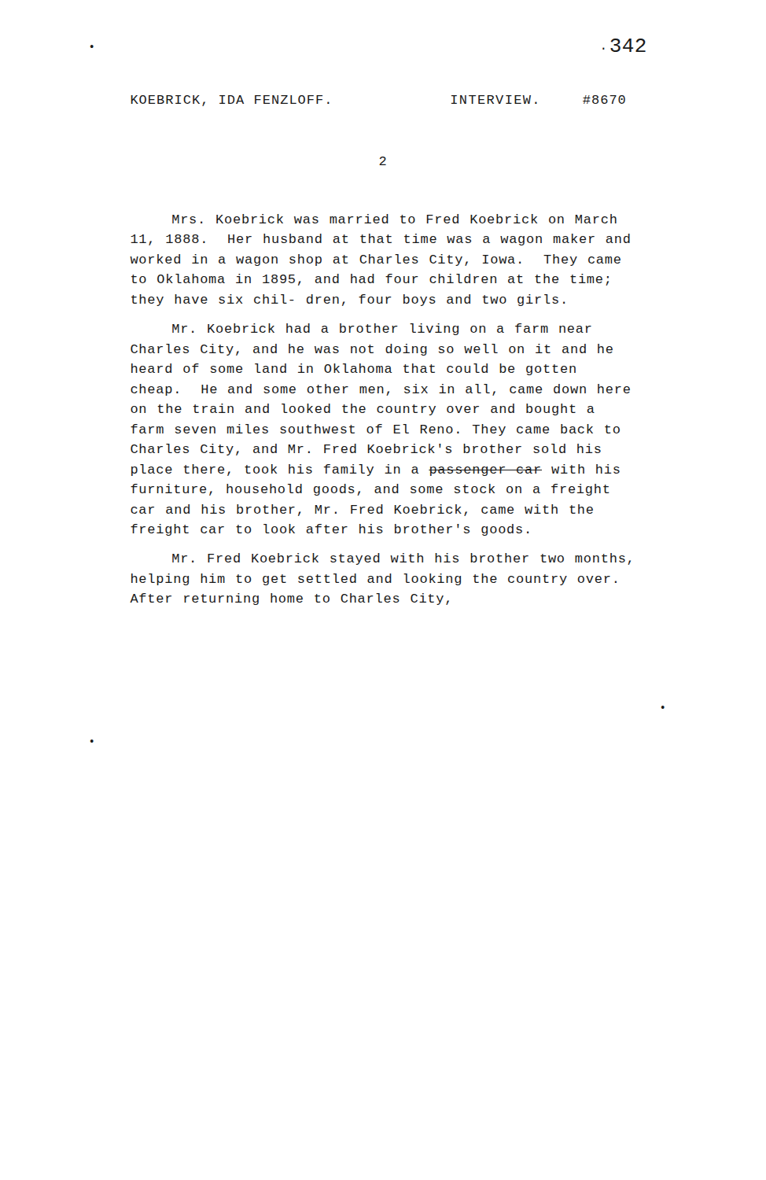•
•
•
. 342
KOEBRICK, IDA FENZLOFF. INTERVIEW. #8670
2
Mrs. Koebrick was married to Fred Koebrick on March 11, 1888. Her husband at that time was a wagon maker and worked in a wagon shop at Charles City, Iowa. They came to Oklahoma in 1895, and had four children at the time; they have six chil- dren, four boys and two girls.
Mr. Koebrick had a brother living on a farm near Charles City, and he was not doing so well on it and he heard of some land in Oklahoma that could be gotten cheap. He and some other men, six in all, came down here on the train and looked the country over and bought a farm seven miles southwest of El Reno. They came back to Charles City, and Mr. Fred Koebrick's brother sold his place there, took his family in a passenger car with his furniture, household goods, and some stock on a freight car and his brother, Mr. Fred Koebrick, came with the freight car to look after his brother's goods.
Mr. Fred Koebrick stayed with his brother two months, helping him to get settled and looking the country over. After returning home to Charles City,